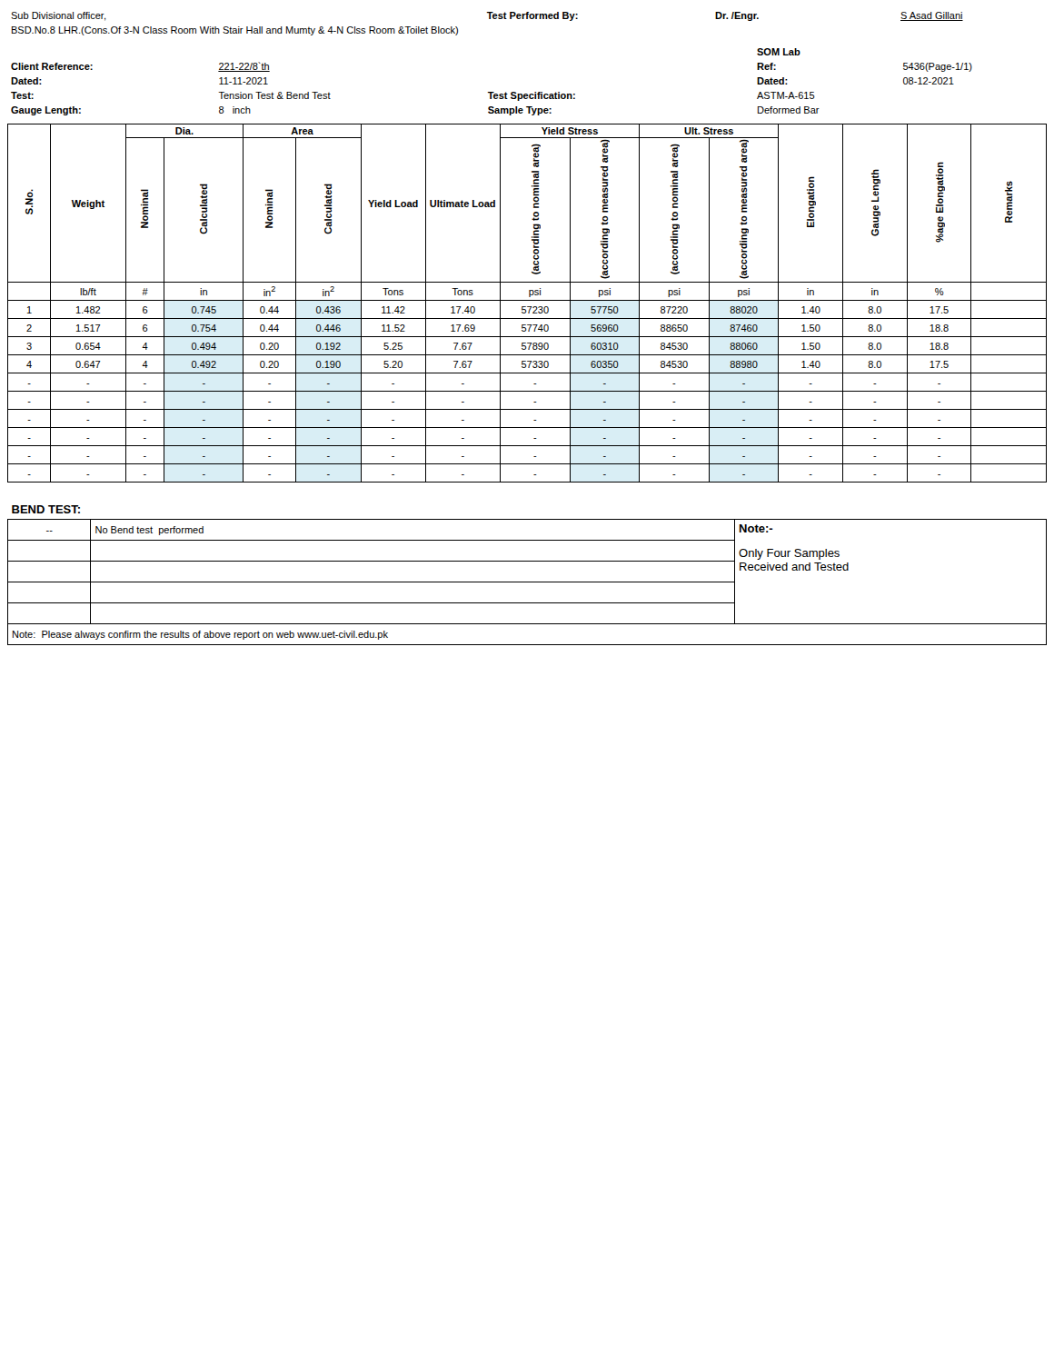| Sub Divisional officer, | Test Performed By: | Dr. /Engr. | S Asad Gillani |
| BSD.No.8 LHR.(Cons.Of 3-N Class Room With Stair Hall and Mumty & 4-N Clss Room &Toilet Block) |
| | | | SOM Lab | |
| Client Reference: | 221-22/8`th | | Ref: | 5436(Page-1/1) |
| Dated: | 11-11-2021 | | Dated: | 08-12-2021 |
| Test: | Tension Test & Bend Test | Test Specification: | ASTM-A-615 |
| Gauge Length: | 8 inch | Sample Type: | Deformed Bar |
| S.No. | Weight | Dia. | Area | Yield Load | Ultimate Load | Yield Stress | Ult. Stress | Elongation | Gauge Length | %age Elongation | Remarks |
| --- | --- | --- | --- | --- | --- | --- | --- | --- | --- | --- | --- |
| Nominal | Calculated | Nominal | Calculated | (according to nominal area) | (according to measured area) | (according to nominal area) | (according to measured area) |
| | lb/ft | # | in | in 2 | in 2 | Tons | Tons | psi | psi | psi | psi | in | in | % | |
| 1 | 1.482 | 6 | 0.745 | 0.44 | 0.436 | 11.42 | 17.40 | 57230 | 57750 | 87220 | 88020 | 1.40 | 8.0 | 17.5 | |
| 2 | 1.517 | 6 | 0.754 | 0.44 | 0.446 | 11.52 | 17.69 | 57740 | 56960 | 88650 | 87460 | 1.50 | 8.0 | 18.8 | |
| 3 | 0.654 | 4 | 0.494 | 0.20 | 0.192 | 5.25 | 7.67 | 57890 | 60310 | 84530 | 88060 | 1.50 | 8.0 | 18.8 | |
| 4 | 0.647 | 4 | 0.492 | 0.20 | 0.190 | 5.20 | 7.67 | 57330 | 60350 | 84530 | 88980 | 1.40 | 8.0 | 17.5 | |
| - | - | - | - | - | - | - | - | - | - | - | - | - | - | - | |
| - | - | - | - | - | - | - | - | - | - | - | - | - | - | - | |
| - | - | - | - | - | - | - | - | - | - | - | - | - | - | - | |
| - | - | - | - | - | - | - | - | - | - | - | - | - | - | - | |
| - | - | - | - | - | - | - | - | - | - | - | - | - | - | - | |
| - | - | - | - | - | - | - | - | - | - | - | - | - | - | - | |
| BEND TEST: |
| -- | No Bend test performed | Note:- Only Four Samples Received and Tested |
| Note: Please always confirm the results of above report on web www.uet-civil.edu.pk |